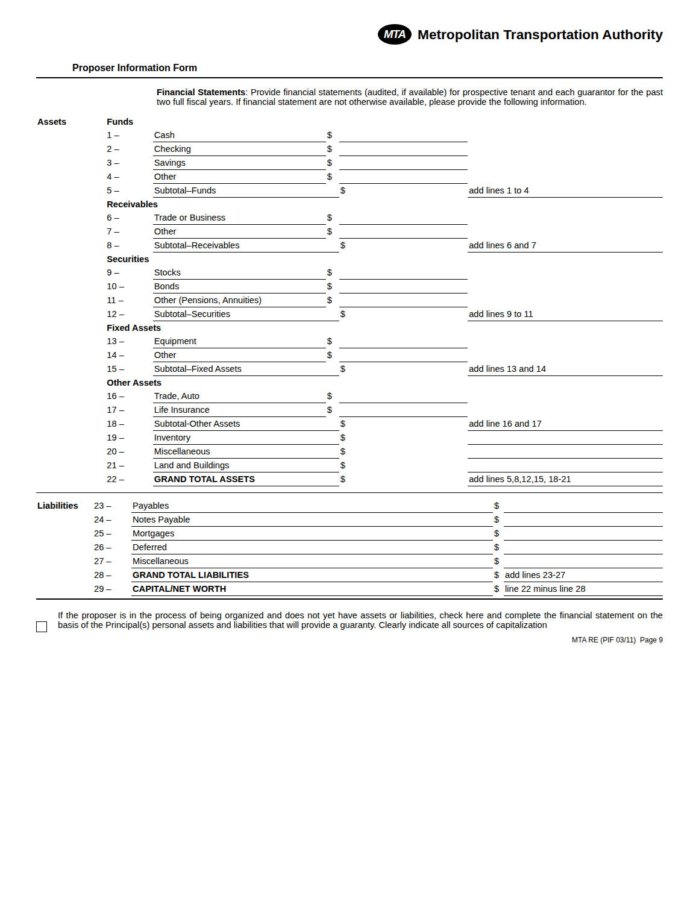MTA Metropolitan Transportation Authority
Proposer Information Form
Financial Statements: Provide financial statements (audited, if available) for prospective tenant and each guarantor for the past two full fiscal years. If financial statement are not otherwise available, please provide the following information.
| Assets | Funds |
| | 1 – | Cash | $ | | |
| | 2 – | Checking | $ | | |
| | 3 – | Savings | $ | | |
| | 4 – | Other | $ | | |
| | 5 – | Subtotal–Funds | $ | add lines 1 to 4 |
| | Receivables |
| | 6 – | Trade or Business | $ | | |
| | 7 – | Other | $ | | |
| | 8 – | Subtotal–Receivables | $ | add lines 6 and 7 |
| | Securities |
| | 9 – | Stocks | $ | | |
| | 10 – | Bonds | $ | | |
| | 11 – | Other (Pensions, Annuities) | $ | | |
| | 12 – | Subtotal–Securities | $ | add lines 9 to 11 |
| | Fixed Assets |
| | 13 – | Equipment | $ | | |
| | 14 – | Other | $ | | |
| | 15 – | Subtotal–Fixed Assets | $ | add lines 13 and 14 |
| | Other Assets |
| | 16 – | Trade, Auto | $ | | |
| | 17 – | Life Insurance | $ | | |
| | 18 – | Subtotal-Other Assets | $ | add line 16 and 17 |
| | 19 – | Inventory | $ | |
| | 20 – | Miscellaneous | $ | |
| | 21 – | Land and Buildings | $ | |
| | 22 – | GRAND TOTAL ASSETS | $ | add lines 5,8,12,15, 18-21 |
| Liabilities | 23 – | Payables | $ | |
| | 24 – | Notes Payable | $ | |
| | 25 – | Mortgages | $ | |
| | 26 – | Deferred | $ | |
| | 27 – | Miscellaneous | $ | |
| | 28 – | GRAND TOTAL LIABILITIES | $ | add lines 23-27 |
| | 29 – | CAPITAL/NET WORTH | $ | line 22 minus line 28 |
If the proposer is in the process of being organized and does not yet have assets or liabilities, check here and complete the financial statement on the basis of the Principal(s) personal assets and liabilities that will provide a guaranty. Clearly indicate all sources of capitalization
MTA RE (PIF 03/11) Page 9